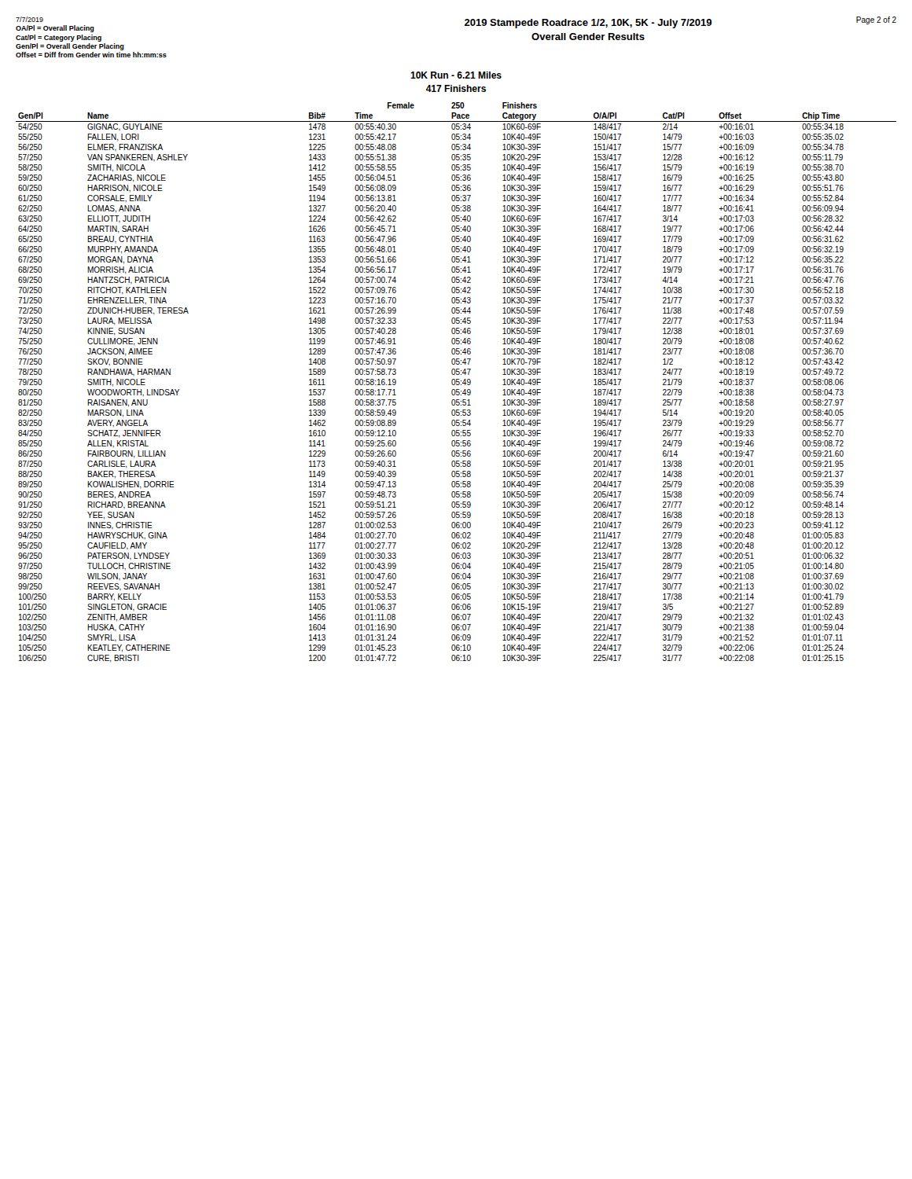7/7/2019
OA/Pl = Overall Placing
Cat/Pl = Category Placing
Gen/Pl = Overall Gender Placing
Offset = Diff from Gender win time hh:mm:ss
Page 2 of 2
2019 Stampede Roadrace 1/2, 10K, 5K - July 7/2019
Overall Gender Results
10K Run - 6.21 Miles
417 Finishers
| | | | Female | 250 | Finishers | | | |
| --- | --- | --- | --- | --- | --- | --- | --- | --- |
| Gen/Pl | Name | Bib# | Time | Pace | Category | O/A/Pl | Cat/Pl | Offset | Chip Time |
| 54/250 | GIGNAC, GUYLAINE | 1478 | 00:55:40.30 | 05:34 | 10K60-69F | 148/417 | 2/14 | +00:16:01 | 00:55:34.18 |
| 55/250 | FALLEN, LORI | 1231 | 00:55:42.17 | 05:34 | 10K40-49F | 150/417 | 14/79 | +00:16:03 | 00:55:35.02 |
| 56/250 | ELMER, FRANZISKA | 1225 | 00:55:48.08 | 05:34 | 10K30-39F | 151/417 | 15/77 | +00:16:09 | 00:55:34.78 |
| 57/250 | VAN SPANKEREN, ASHLEY | 1433 | 00:55:51.38 | 05:35 | 10K20-29F | 153/417 | 12/28 | +00:16:12 | 00:55:11.79 |
| 58/250 | SMITH, NICOLA | 1412 | 00:55:58.55 | 05:35 | 10K40-49F | 156/417 | 15/79 | +00:16:19 | 00:55:38.70 |
| 59/250 | ZACHARIAS, NICOLE | 1455 | 00:56:04.51 | 05:36 | 10K40-49F | 158/417 | 16/79 | +00:16:25 | 00:55:43.80 |
| 60/250 | HARRISON, NICOLE | 1549 | 00:56:08.09 | 05:36 | 10K30-39F | 159/417 | 16/77 | +00:16:29 | 00:55:51.76 |
| 61/250 | CORSALE, EMILY | 1194 | 00:56:13.81 | 05:37 | 10K30-39F | 160/417 | 17/77 | +00:16:34 | 00:55:52.84 |
| 62/250 | LOMAS, ANNA | 1327 | 00:56:20.40 | 05:38 | 10K30-39F | 164/417 | 18/77 | +00:16:41 | 00:56:09.94 |
| 63/250 | ELLIOTT, JUDITH | 1224 | 00:56:42.62 | 05:40 | 10K60-69F | 167/417 | 3/14 | +00:17:03 | 00:56:28.32 |
| 64/250 | MARTIN, SARAH | 1626 | 00:56:45.71 | 05:40 | 10K30-39F | 168/417 | 19/77 | +00:17:06 | 00:56:42.44 |
| 65/250 | BREAU, CYNTHIA | 1163 | 00:56:47.96 | 05:40 | 10K40-49F | 169/417 | 17/79 | +00:17:09 | 00:56:31.62 |
| 66/250 | MURPHY, AMANDA | 1355 | 00:56:48.01 | 05:40 | 10K40-49F | 170/417 | 18/79 | +00:17:09 | 00:56:32.19 |
| 67/250 | MORGAN, DAYNA | 1353 | 00:56:51.66 | 05:41 | 10K30-39F | 171/417 | 20/77 | +00:17:12 | 00:56:35.22 |
| 68/250 | MORRISH, ALICIA | 1354 | 00:56:56.17 | 05:41 | 10K40-49F | 172/417 | 19/79 | +00:17:17 | 00:56:31.76 |
| 69/250 | HANTZSCH, PATRICIA | 1264 | 00:57:00.74 | 05:42 | 10K60-69F | 173/417 | 4/14 | +00:17:21 | 00:56:47.76 |
| 70/250 | RITCHOT, KATHLEEN | 1522 | 00:57:09.76 | 05:42 | 10K50-59F | 174/417 | 10/38 | +00:17:30 | 00:56:52.18 |
| 71/250 | EHRENZELLER, TINA | 1223 | 00:57:16.70 | 05:43 | 10K30-39F | 175/417 | 21/77 | +00:17:37 | 00:57:03.32 |
| 72/250 | ZDUNICH-HUBER, TERESA | 1621 | 00:57:26.99 | 05:44 | 10K50-59F | 176/417 | 11/38 | +00:17:48 | 00:57:07.59 |
| 73/250 | LAURA, MELISSA | 1498 | 00:57:32.33 | 05:45 | 10K30-39F | 177/417 | 22/77 | +00:17:53 | 00:57:11.94 |
| 74/250 | KINNIE, SUSAN | 1305 | 00:57:40.28 | 05:46 | 10K50-59F | 179/417 | 12/38 | +00:18:01 | 00:57:37.69 |
| 75/250 | CULLIMORE, JENN | 1199 | 00:57:46.91 | 05:46 | 10K40-49F | 180/417 | 20/79 | +00:18:08 | 00:57:40.62 |
| 76/250 | JACKSON, AIMEE | 1289 | 00:57:47.36 | 05:46 | 10K30-39F | 181/417 | 23/77 | +00:18:08 | 00:57:36.70 |
| 77/250 | SKOV, BONNIE | 1408 | 00:57:50.97 | 05:47 | 10K70-79F | 182/417 | 1/2 | +00:18:12 | 00:57:43.42 |
| 78/250 | RANDHAWA, HARMAN | 1589 | 00:57:58.73 | 05:47 | 10K30-39F | 183/417 | 24/77 | +00:18:19 | 00:57:49.72 |
| 79/250 | SMITH, NICOLE | 1611 | 00:58:16.19 | 05:49 | 10K40-49F | 185/417 | 21/79 | +00:18:37 | 00:58:08.06 |
| 80/250 | WOODWORTH, LINDSAY | 1537 | 00:58:17.71 | 05:49 | 10K40-49F | 187/417 | 22/79 | +00:18:38 | 00:58:04.73 |
| 81/250 | RAISANEN, ANU | 1588 | 00:58:37.75 | 05:51 | 10K30-39F | 189/417 | 25/77 | +00:18:58 | 00:58:27.97 |
| 82/250 | MARSON, LINA | 1339 | 00:58:59.49 | 05:53 | 10K60-69F | 194/417 | 5/14 | +00:19:20 | 00:58:40.05 |
| 83/250 | AVERY, ANGELA | 1462 | 00:59:08.89 | 05:54 | 10K40-49F | 195/417 | 23/79 | +00:19:29 | 00:58:56.77 |
| 84/250 | SCHATZ, JENNIFER | 1610 | 00:59:12.10 | 05:55 | 10K30-39F | 196/417 | 26/77 | +00:19:33 | 00:58:52.70 |
| 85/250 | ALLEN, KRISTAL | 1141 | 00:59:25.60 | 05:56 | 10K40-49F | 199/417 | 24/79 | +00:19:46 | 00:59:08.72 |
| 86/250 | FAIRBOURN, LILLIAN | 1229 | 00:59:26.60 | 05:56 | 10K60-69F | 200/417 | 6/14 | +00:19:47 | 00:59:21.60 |
| 87/250 | CARLISLE, LAURA | 1173 | 00:59:40.31 | 05:58 | 10K50-59F | 201/417 | 13/38 | +00:20:01 | 00:59:21.95 |
| 88/250 | BAKER, THERESA | 1149 | 00:59:40.39 | 05:58 | 10K50-59F | 202/417 | 14/38 | +00:20:01 | 00:59:21.37 |
| 89/250 | KOWALISHEN, DORRIE | 1314 | 00:59:47.13 | 05:58 | 10K40-49F | 204/417 | 25/79 | +00:20:08 | 00:59:35.39 |
| 90/250 | BERES, ANDREA | 1597 | 00:59:48.73 | 05:58 | 10K50-59F | 205/417 | 15/38 | +00:20:09 | 00:58:56.74 |
| 91/250 | RICHARD, BREANNA | 1521 | 00:59:51.21 | 05:59 | 10K30-39F | 206/417 | 27/77 | +00:20:12 | 00:59:48.14 |
| 92/250 | YEE, SUSAN | 1452 | 00:59:57.26 | 05:59 | 10K50-59F | 208/417 | 16/38 | +00:20:18 | 00:59:28.13 |
| 93/250 | INNES, CHRISTIE | 1287 | 01:00:02.53 | 06:00 | 10K40-49F | 210/417 | 26/79 | +00:20:23 | 00:59:41.12 |
| 94/250 | HAWRYSCHUK, GINA | 1484 | 01:00:27.70 | 06:02 | 10K40-49F | 211/417 | 27/79 | +00:20:48 | 01:00:05.83 |
| 95/250 | CAUFIELD, AMY | 1177 | 01:00:27.77 | 06:02 | 10K20-29F | 212/417 | 13/28 | +00:20:48 | 01:00:20.12 |
| 96/250 | PATERSON, LYNDSEY | 1369 | 01:00:30.33 | 06:03 | 10K30-39F | 213/417 | 28/77 | +00:20:51 | 01:00:06.32 |
| 97/250 | TULLOCH, CHRISTINE | 1432 | 01:00:43.99 | 06:04 | 10K40-49F | 215/417 | 28/79 | +00:21:05 | 01:00:14.80 |
| 98/250 | WILSON, JANAY | 1631 | 01:00:47.60 | 06:04 | 10K30-39F | 216/417 | 29/77 | +00:21:08 | 01:00:37.69 |
| 99/250 | REEVES, SAVANAH | 1381 | 01:00:52.47 | 06:05 | 10K30-39F | 217/417 | 30/77 | +00:21:13 | 01:00:30.02 |
| 100/250 | BARRY, KELLY | 1153 | 01:00:53.53 | 06:05 | 10K50-59F | 218/417 | 17/38 | +00:21:14 | 01:00:41.79 |
| 101/250 | SINGLETON, GRACIE | 1405 | 01:01:06.37 | 06:06 | 10K15-19F | 219/417 | 3/5 | +00:21:27 | 01:00:52.89 |
| 102/250 | ZENITH, AMBER | 1456 | 01:01:11.08 | 06:07 | 10K40-49F | 220/417 | 29/79 | +00:21:32 | 01:01:02.43 |
| 103/250 | HUSKA, CATHY | 1604 | 01:01:16.90 | 06:07 | 10K40-49F | 221/417 | 30/79 | +00:21:38 | 01:00:59.04 |
| 104/250 | SMYRL, LISA | 1413 | 01:01:31.24 | 06:09 | 10K40-49F | 222/417 | 31/79 | +00:21:52 | 01:01:07.11 |
| 105/250 | KEATLEY, CATHERINE | 1299 | 01:01:45.23 | 06:10 | 10K40-49F | 224/417 | 32/79 | +00:22:06 | 01:01:25.24 |
| 106/250 | CURE, BRISTI | 1200 | 01:01:47.72 | 06:10 | 10K30-39F | 225/417 | 31/77 | +00:22:08 | 01:01:25.15 |